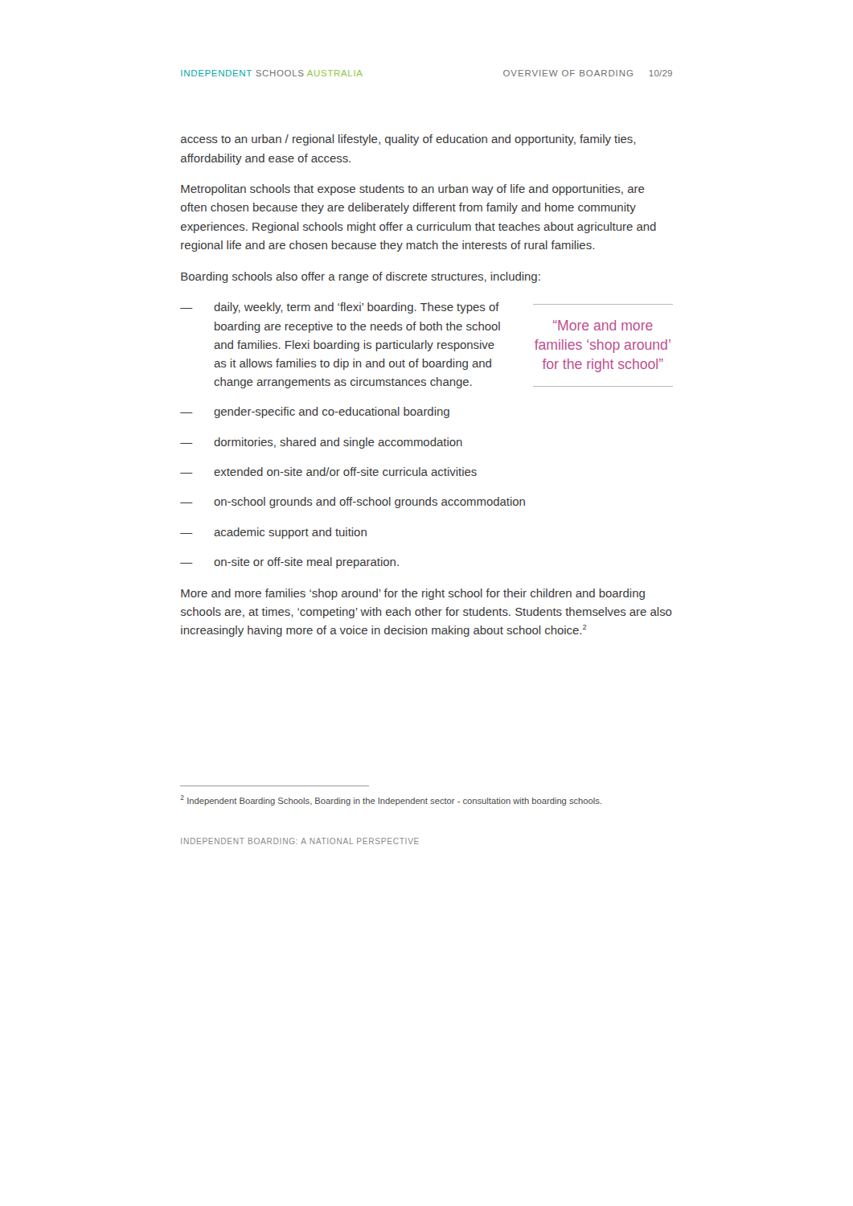INDEPENDENT SCHOOLS AUSTRALIA
OVERVIEW OF BOARDING 10/29
access to an urban / regional lifestyle, quality of education and opportunity, family ties, affordability and ease of access.
Metropolitan schools that expose students to an urban way of life and opportunities, are often chosen because they are deliberately different from family and home community experiences. Regional schools might offer a curriculum that teaches about agriculture and regional life and are chosen because they match the interests of rural families.
Boarding schools also offer a range of discrete structures, including:
“More and more families ‘shop around’ for the right school”
daily, weekly, term and ‘flexi’ boarding. These types of boarding are receptive to the needs of both the school and families. Flexi boarding is particularly responsive as it allows families to dip in and out of boarding and change arrangements as circumstances change.
gender-specific and co-educational boarding
dormitories, shared and single accommodation
extended on-site and/or off-site curricula activities
on-school grounds and off-school grounds accommodation
academic support and tuition
on-site or off-site meal preparation.
More and more families ‘shop around’ for the right school for their children and boarding schools are, at times, ‘competing’ with each other for students. Students themselves are also increasingly having more of a voice in decision making about school choice.2
2 Independent Boarding Schools, Boarding in the Independent sector - consultation with boarding schools.
INDEPENDENT BOARDING: A NATIONAL PERSPECTIVE